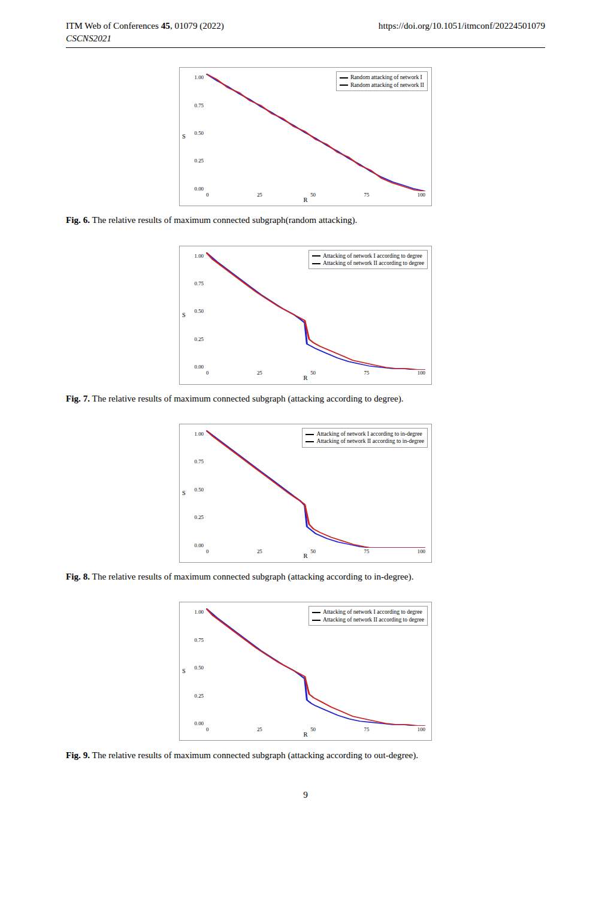ITM Web of Conferences 45, 01079 (2022)
CSCNS2021
https://doi.org/10.1051/itmconf/20224501079
Random attacking of network I
Random attacking of network II
S
1.00 0.75 0.50 0.25 0.00
0 25 50 75 100
R
Fig. 6. The relative results of maximum connected subgraph(random attacking).
Attacking of network I according to degree
Attacking of network II according to degree
S
1.00 0.75 0.50 0.25 0.00
0 25 50 75 100
R
Fig. 7. The relative results of maximum connected subgraph (attacking according to degree).
Attacking of network I according to in-degree
Attacking of network II according to in-degree
S
1.00 0.75 0.50 0.25 0.00
0 25 50 75 100
R
Fig. 8. The relative results of maximum connected subgraph (attacking according to in-degree).
Attacking of network I according to degree
Attacking of network II according to degree
S
1.00 0.75 0.50 0.25 0.00
0 25 50 75 100
R
Fig. 9. The relative results of maximum connected subgraph (attacking according to out-degree).
9